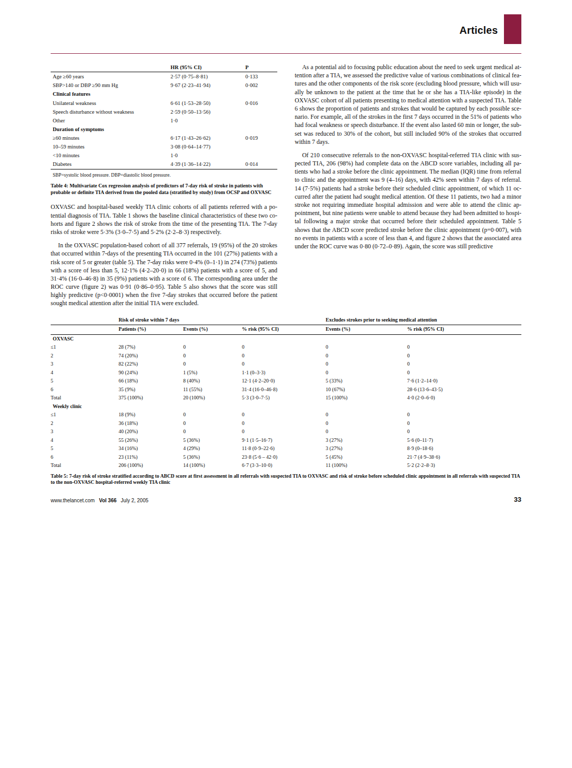Articles
Table 4: Multivariate Cox regression analysis of predictors of 7-day risk of stroke in patients with probable or definite TIA derived from the pooled data (stratified by study) from OCSP and OXVASC
| | HR (95% CI) | P |
| --- | --- | --- |
| Age ≥60 years | 2·57 (0·75–8·81) | 0·133 |
| SBP>140 or DBP ≥90 mm Hg | 9·67 (2·23–41·94) | 0·002 |
| Clinical features |
| Unilateral weakness | 6·61 (1·53–28·50) | 0·016 |
| Speech disturbance without weakness | 2·59 (0·50–13·56) | |
| Other | 1·0 | |
| Duration of symptoms |
| ≥60 minutes | 6·17 (1·43–26·62) | 0·019 |
| 10–59 minutes | 3·08 (0·64–14·77) | |
| <10 minutes | 1·0 | |
| Diabetes | 4·39 (1·36–14·22) | 0·014 |
| SBP=systolic blood pressure. DBP=diastolic blood pressure. |
OXVASC and hospital-based weekly TIA clinic cohorts of all patients referred with a potential diagnosis of TIA. Table 1 shows the baseline clinical characteristics of these two cohorts and figure 2 shows the risk of stroke from the time of the presenting TIA. The 7-day risks of stroke were 5·3% (3·0–7·5) and 5·2% (2·2–8·3) respectively.
In the OXVASC population-based cohort of all 377 referrals, 19 (95%) of the 20 strokes that occurred within 7-days of the presenting TIA occurred in the 101 (27%) patients with a risk score of 5 or greater (table 5). The 7-day risks were 0·4% (0–1·1) in 274 (73%) patients with a score of less than 5, 12·1% (4·2–20·0) in 66 (18%) patients with a score of 5, and 31·4% (16·0–46·8) in 35 (9%) patients with a score of 6. The corresponding area under the ROC curve (figure 2) was 0·91 (0·86–0·95). Table 5 also shows that the score was still highly predictive (p<0·0001) when the five 7-day strokes that occurred before the patient sought medical attention after the initial TIA were excluded.
As a potential aid to focusing public education about the need to seek urgent medical attention after a TIA, we assessed the predictive value of various combinations of clinical features and the other components of the risk score (excluding blood pressure, which will usually be unknown to the patient at the time that he or she has a TIA-like episode) in the OXVASC cohort of all patients presenting to medical attention with a suspected TIA. Table 6 shows the proportion of patients and strokes that would be captured by each possible scenario. For example, all of the strokes in the first 7 days occurred in the 51% of patients who had focal weakness or speech disturbance. If the event also lasted 60 min or longer, the subset was reduced to 30% of the cohort, but still included 90% of the strokes that occurred within 7 days.
Of 210 consecutive referrals to the non-OXVASC hospital-referred TIA clinic with suspected TIA, 206 (98%) had complete data on the ABCD score variables, including all patients who had a stroke before the clinic appointment. The median (IQR) time from referral to clinic and the appointment was 9 (4–16) days, with 42% seen within 7 days of referral. 14 (7·5%) patients had a stroke before their scheduled clinic appointment, of which 11 occurred after the patient had sought medical attention. Of these 11 patients, two had a minor stroke not requiring immediate hospital admission and were able to attend the clinic appointment, but nine patients were unable to attend because they had been admitted to hospital following a major stroke that occurred before their scheduled appointment. Table 5 shows that the ABCD score predicted stroke before the clinic appointment (p=0·007), with no events in patients with a score of less than 4, and figure 2 shows that the associated area under the ROC curve was 0·80 (0·72–0·89). Again, the score was still predictive
Table 5: 7-day risk of stroke stratified according to ABCD score at first assessment in all referrals with suspected TIA to OXVASC and risk of stroke before scheduled clinic appointment in all referrals with suspected TIA to the non-OXVASC hospital-referred weekly TIA clinic
| | Risk of stroke within 7 days | Excludes strokes prior to seeking medical attention |
| --- | --- | --- |
| | Patients (%) | Events (%) | % risk (95% CI) | Events (%) | % risk (95% CI) |
| OXVASC |
| ≤1 | 28 (7%) | 0 | 0 | 0 | 0 |
| 2 | 74 (20%) | 0 | 0 | 0 | 0 |
| 3 | 82 (22%) | 0 | 0 | 0 | 0 |
| 4 | 90 (24%) | 1 (5%) | 1·1 (0–3·3) | 0 | 0 |
| 5 | 66 (18%) | 8 (40%) | 12·1 (4·2–20·0) | 5 (33%) | 7·6 (1·2–14·0) |
| 6 | 35 (9%) | 11 (55%) | 31·4 (16·0–46·8) | 10 (67%) | 28·6 (13·6–43·5) |
| Total | 375 (100%) | 20 (100%) | 5·3 (3·0–7·5) | 15 (100%) | 4·0 (2·0–6·0) |
| Weekly clinic |
| ≤1 | 18 (9%) | 0 | 0 | 0 | 0 |
| 2 | 36 (18%) | 0 | 0 | 0 | 0 |
| 3 | 40 (20%) | 0 | 0 | 0 | 0 |
| 4 | 55 (26%) | 5 (36%) | 9·1 (1·5–16·7) | 3 (27%) | 5·6 (0–11·7) |
| 5 | 34 (16%) | 4 (29%) | 11·8 (0·9–22·6) | 3 (27%) | 8·9 (0–18·6) |
| 6 | 23 (11%) | 5 (36%) | 23·8 (5·6 – 42·0) | 5 (45%) | 21·7 (4·9–38·6) |
| Total | 206 (100%) | 14 (100%) | 6·7 (3·3–10·0) | 11 (100%) | 5·2 (2·2–8·3) |
www.thelancet.com Vol 366 July 2, 2005
33